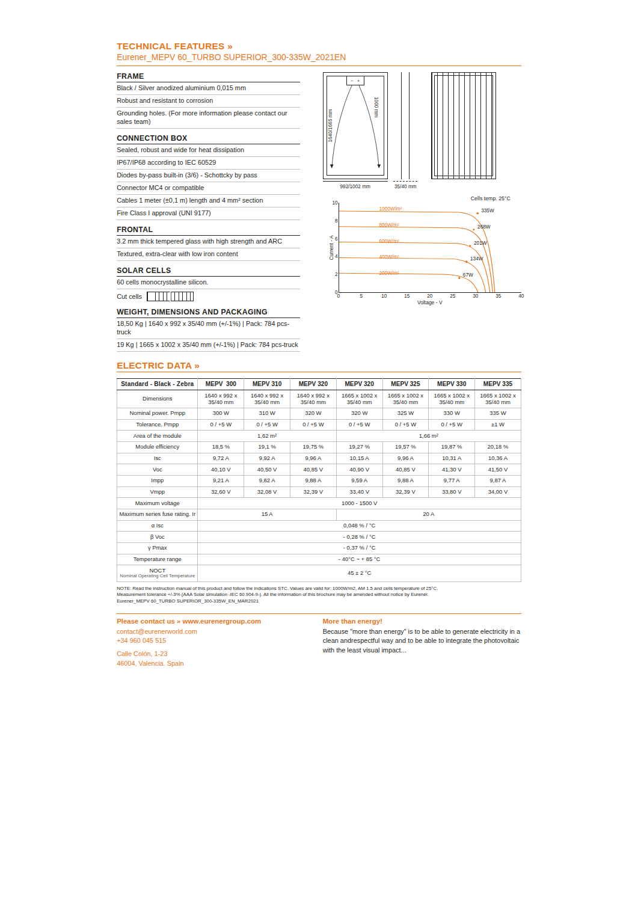Technical Features »
Eurener_MEPV 60_TURBO SUPERIOR_300-335W_2021EN
Frame
Black / Silver anodized aluminium 0,015 mm
Robust and resistant to corrosion
Grounding holes. (For more information please contact our sales team)
Connection box
Sealed, robust and wide for heat dissipation
IP67/IP68 according to IEC 60529
Diodes by-pass built-in (3/6) - Schottcky by pass
Connector MC4 or compatible
Cables 1 meter (±0,1 m) length and 4 mm² section
Fire Class I approval (UNI 9177)
Frontal
3.2 mm thick tempered glass with high strength and ARC
Textured, extra-clear with low iron content
Solar cells
60 cells monocrystalline silicon.
Cut cells
Weight, dimensions and packaging
18,50 Kg | 1640 x 992 x 35/40 mm (+/-1%) | Pack: 784 pcs-truck
19 Kg | 1665 x 1002 x 35/40 mm (+/-1%) | Pack: 784 pcs-truck
−+
1640/1665 mm
1000 mm
992/1002 mm
35/40 mm
Cells temp. 25°C
Current - A
10 8 6 4 2 0
1000W/m² 800W/m² 600W/m² 400W/m² 200W/m² 335W 268W 201W 134W 67W
0 5 10 15 20 25 30 35 40
Voltage - V
Electric data »
| Standard - Black - Zebra | MEPV 300 | MEPV 310 | MEPV 320 | MEPV 320 | MEPV 325 | MEPV 330 | MEPV 335 |
| --- | --- | --- | --- | --- | --- | --- | --- |
| Dimensions | 1640 x 992 x 35/40 mm | 1640 x 992 x 35/40 mm | 1640 x 992 x 35/40 mm | 1665 x 1002 x 35/40 mm | 1665 x 1002 x 35/40 mm | 1665 x 1002 x 35/40 mm | 1665 x 1002 x 35/40 mm |
| Nominal power. Pmpp | 300 W | 310 W | 320 W | 320 W | 325 W | 330 W | 335 W |
| Tolerance. Pmpp | 0 / +5 W | 0 / +5 W | 0 / +5 W | 0 / +5 W | 0 / +5 W | 0 / +5 W | ±1 W |
| Area of the module | 1,62 m² | 1,66 m² |
| Module efficiency | 18,5 % | 19,1 % | 19,75 % | 19,27 % | 19,57 % | 19,87 % | 20,18 % |
| Isc | 9,72 A | 9,92 A | 9,96 A | 10,15 A | 9,96 A | 10,31 A | 10,36 A |
| Voc | 40,10 V | 40,50 V | 40,85 V | 40,90 V | 40,85 V | 41,30 V | 41,50 V |
| Impp | 9,21 A | 9,82 A | 9,88 A | 9,59 A | 9,88 A | 9,77 A | 9,87 A |
| Vmpp | 32,60 V | 32,08 V | 32,39 V | 33,40 V | 32,39 V | 33,80 V | 34,00 V |
| Maximum voltage | 1000 - 1500 V |
| Maximum series fuse rating. Ir | 15 A | 20 A |
| α Isc | 0,048 % / °C |
| β Voc | - 0,28 % / °C |
| γ Pmax | - 0,37 % / °C |
| Temperature range | - 40°C ~ + 85 °C |
| NOCT Nominal Operating Cell Temperature | 45 ± 2 °C |
NOTE: Read the instruction manual of this product and follow the indications STC. Values are valid for: 1000W/m2, AM 1.5 and cells temperature of 25°C.
Measurement tolerance +/-3% (AAA Solar simulation -IEC 60.904-9-). All the information of this brochure may be amended without notice by Eurener.
Eurener_MEPV 60_TURBO SUPERIOR_300-335W_EN_MAR2021
Please contact us » www.eurenergroup.com
contact@eurenerworld.com
+34 960 045 515
Calle Colón, 1-23
46004, Valencia. Spain
More than energy!
Because "more than energy" is to be able to generate electricity in a clean andrespectful way and to be able to integrate the photovoltaic with the least visual impact...